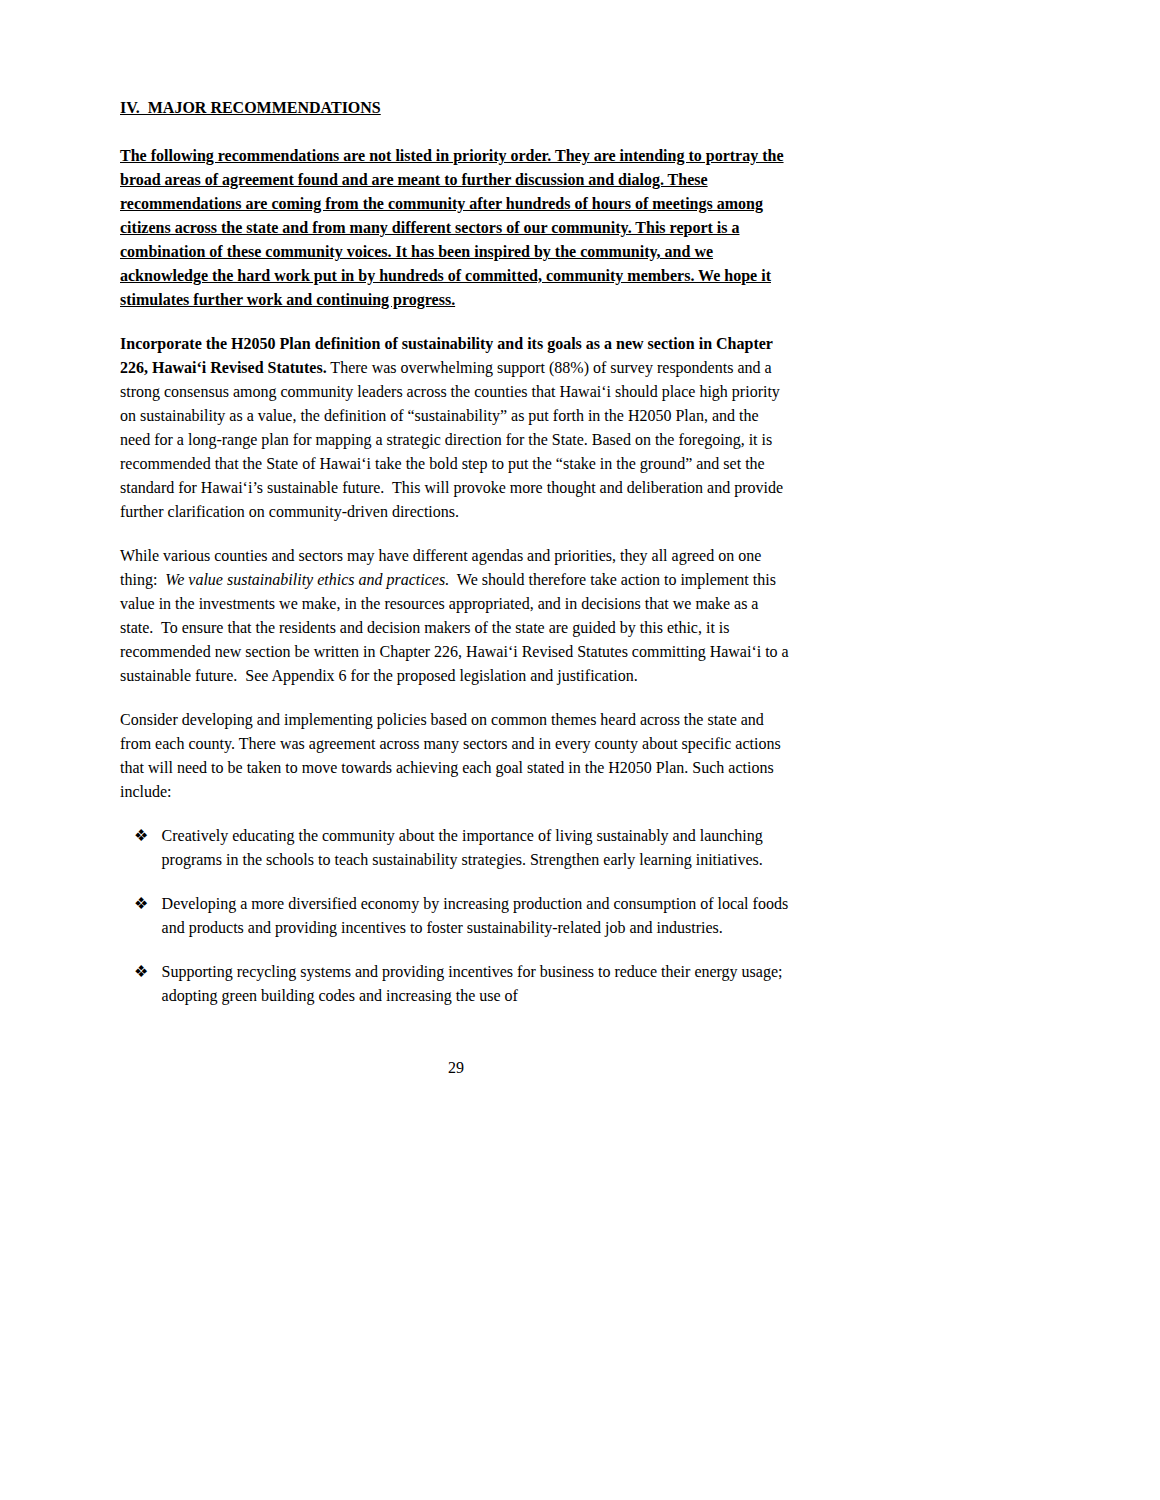IV. MAJOR RECOMMENDATIONS
The following recommendations are not listed in priority order. They are intending to portray the broad areas of agreement found and are meant to further discussion and dialog. These recommendations are coming from the community after hundreds of hours of meetings among citizens across the state and from many different sectors of our community. This report is a combination of these community voices. It has been inspired by the community, and we acknowledge the hard work put in by hundreds of committed, community members. We hope it stimulates further work and continuing progress.
Incorporate the H2050 Plan definition of sustainability and its goals as a new section in Chapter 226, Hawaiʻi Revised Statutes. There was overwhelming support (88%) of survey respondents and a strong consensus among community leaders across the counties that Hawaiʻi should place high priority on sustainability as a value, the definition of “sustainability” as put forth in the H2050 Plan, and the need for a long-range plan for mapping a strategic direction for the State. Based on the foregoing, it is recommended that the State of Hawaiʻi take the bold step to put the “stake in the ground” and set the standard for Hawaiʻi’s sustainable future. This will provoke more thought and deliberation and provide further clarification on community-driven directions.
While various counties and sectors may have different agendas and priorities, they all agreed on one thing: We value sustainability ethics and practices. We should therefore take action to implement this value in the investments we make, in the resources appropriated, and in decisions that we make as a state. To ensure that the residents and decision makers of the state are guided by this ethic, it is recommended new section be written in Chapter 226, Hawaiʻi Revised Statutes committing Hawaiʻi to a sustainable future. See Appendix 6 for the proposed legislation and justification.
Consider developing and implementing policies based on common themes heard across the state and from each county. There was agreement across many sectors and in every county about specific actions that will need to be taken to move towards achieving each goal stated in the H2050 Plan. Such actions include:
Creatively educating the community about the importance of living sustainably and launching programs in the schools to teach sustainability strategies. Strengthen early learning initiatives.
Developing a more diversified economy by increasing production and consumption of local foods and products and providing incentives to foster sustainability-related job and industries.
Supporting recycling systems and providing incentives for business to reduce their energy usage; adopting green building codes and increasing the use of
29